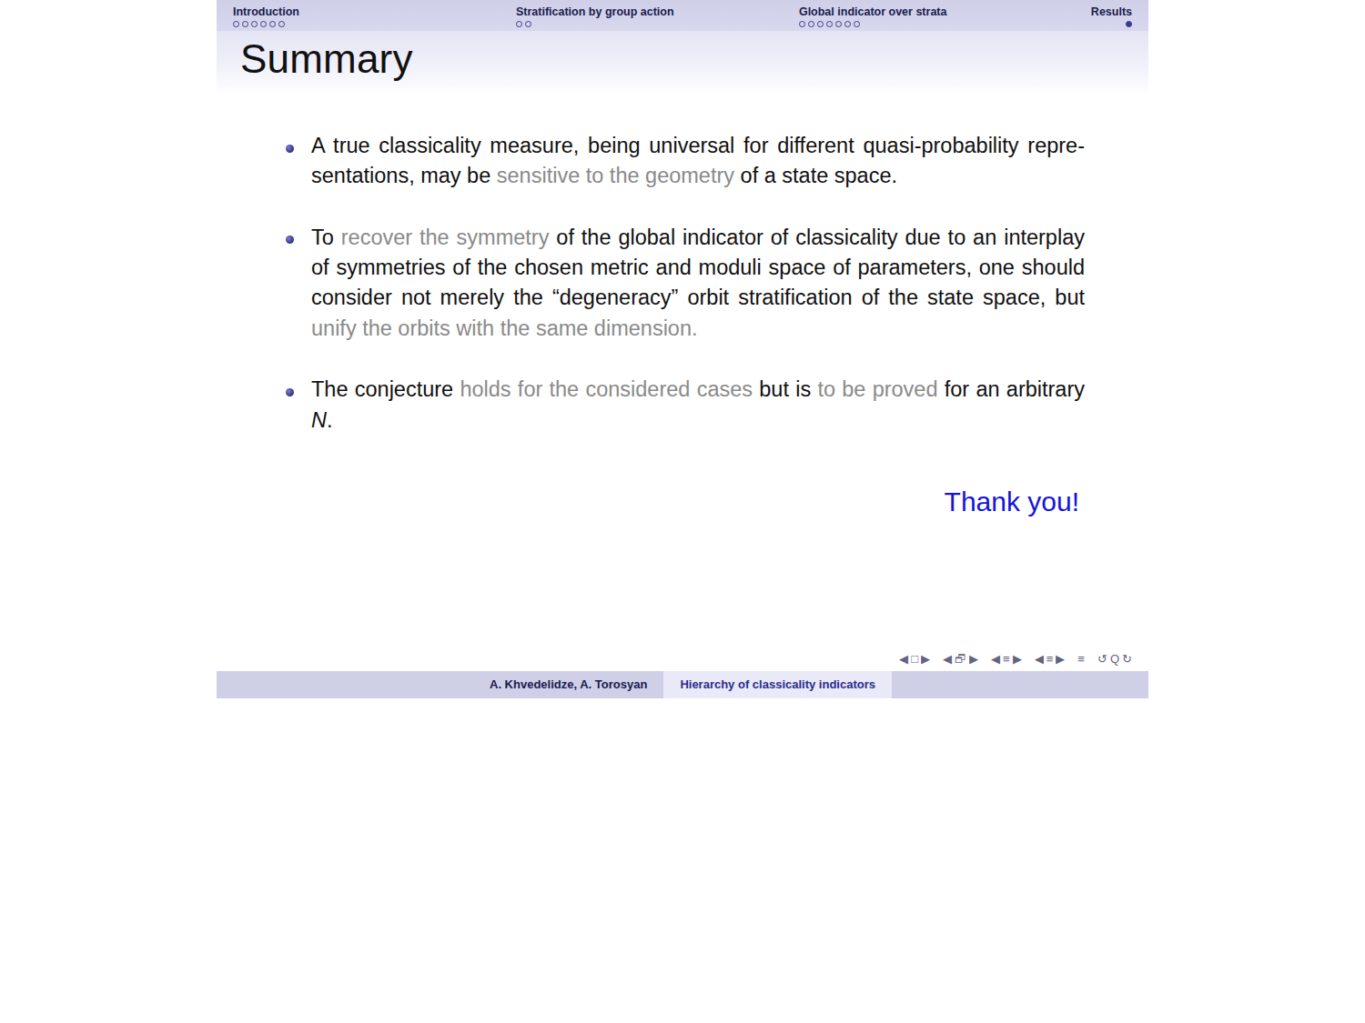Introduction
Stratification by group action
Global indicator over strata
Results
Summary
A true classicality measure, being universal for different quasi-probability representations, may be sensitive to the geometry of a state space.
To recover the symmetry of the global indicator of classicality due to an interplay of symmetries of the chosen metric and moduli space of parameters, one should consider not merely the “degeneracy” orbit stratification of the state space, but unify the orbits with the same dimension.
The conjecture holds for the considered cases but is to be proved for an arbitrary N.
Thank you!
◀□▶ ◀🗗▶ ◀≡▶ ◀≡▶ ≡ ↺Q↻
A. Khvedelidze, A. Torosyan
Hierarchy of classicality indicators